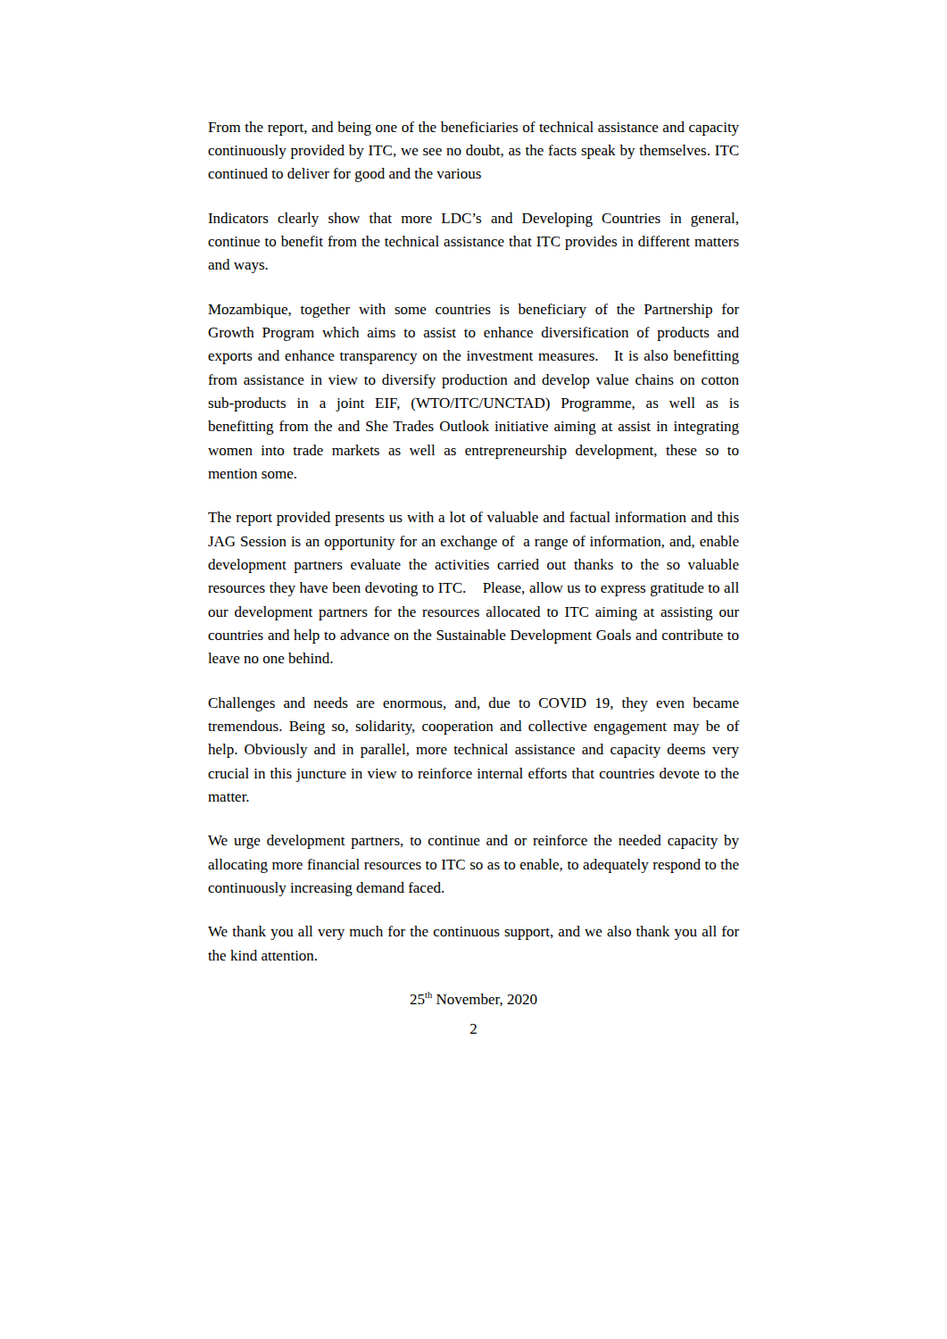From the report, and being one of the beneficiaries of technical assistance and capacity continuously provided by ITC, we see no doubt, as the facts speak by themselves. ITC continued to deliver for good and the various
Indicators clearly show that more LDC’s and Developing Countries in general, continue to benefit from the technical assistance that ITC provides in different matters and ways.
Mozambique, together with some countries is beneficiary of the Partnership for Growth Program which aims to assist to enhance diversification of products and exports and enhance transparency on the investment measures. It is also benefitting from assistance in view to diversify production and develop value chains on cotton sub-products in a joint EIF, (WTO/ITC/UNCTAD) Programme, as well as is benefitting from the and She Trades Outlook initiative aiming at assist in integrating women into trade markets as well as entrepreneurship development, these so to mention some.
The report provided presents us with a lot of valuable and factual information and this JAG Session is an opportunity for an exchange of a range of information, and, enable development partners evaluate the activities carried out thanks to the so valuable resources they have been devoting to ITC. Please, allow us to express gratitude to all our development partners for the resources allocated to ITC aiming at assisting our countries and help to advance on the Sustainable Development Goals and contribute to leave no one behind.
Challenges and needs are enormous, and, due to COVID 19, they even became tremendous. Being so, solidarity, cooperation and collective engagement may be of help. Obviously and in parallel, more technical assistance and capacity deems very crucial in this juncture in view to reinforce internal efforts that countries devote to the matter.
We urge development partners, to continue and or reinforce the needed capacity by allocating more financial resources to ITC so as to enable, to adequately respond to the continuously increasing demand faced.
We thank you all very much for the continuous support, and we also thank you all for the kind attention.
25th November, 2020
2